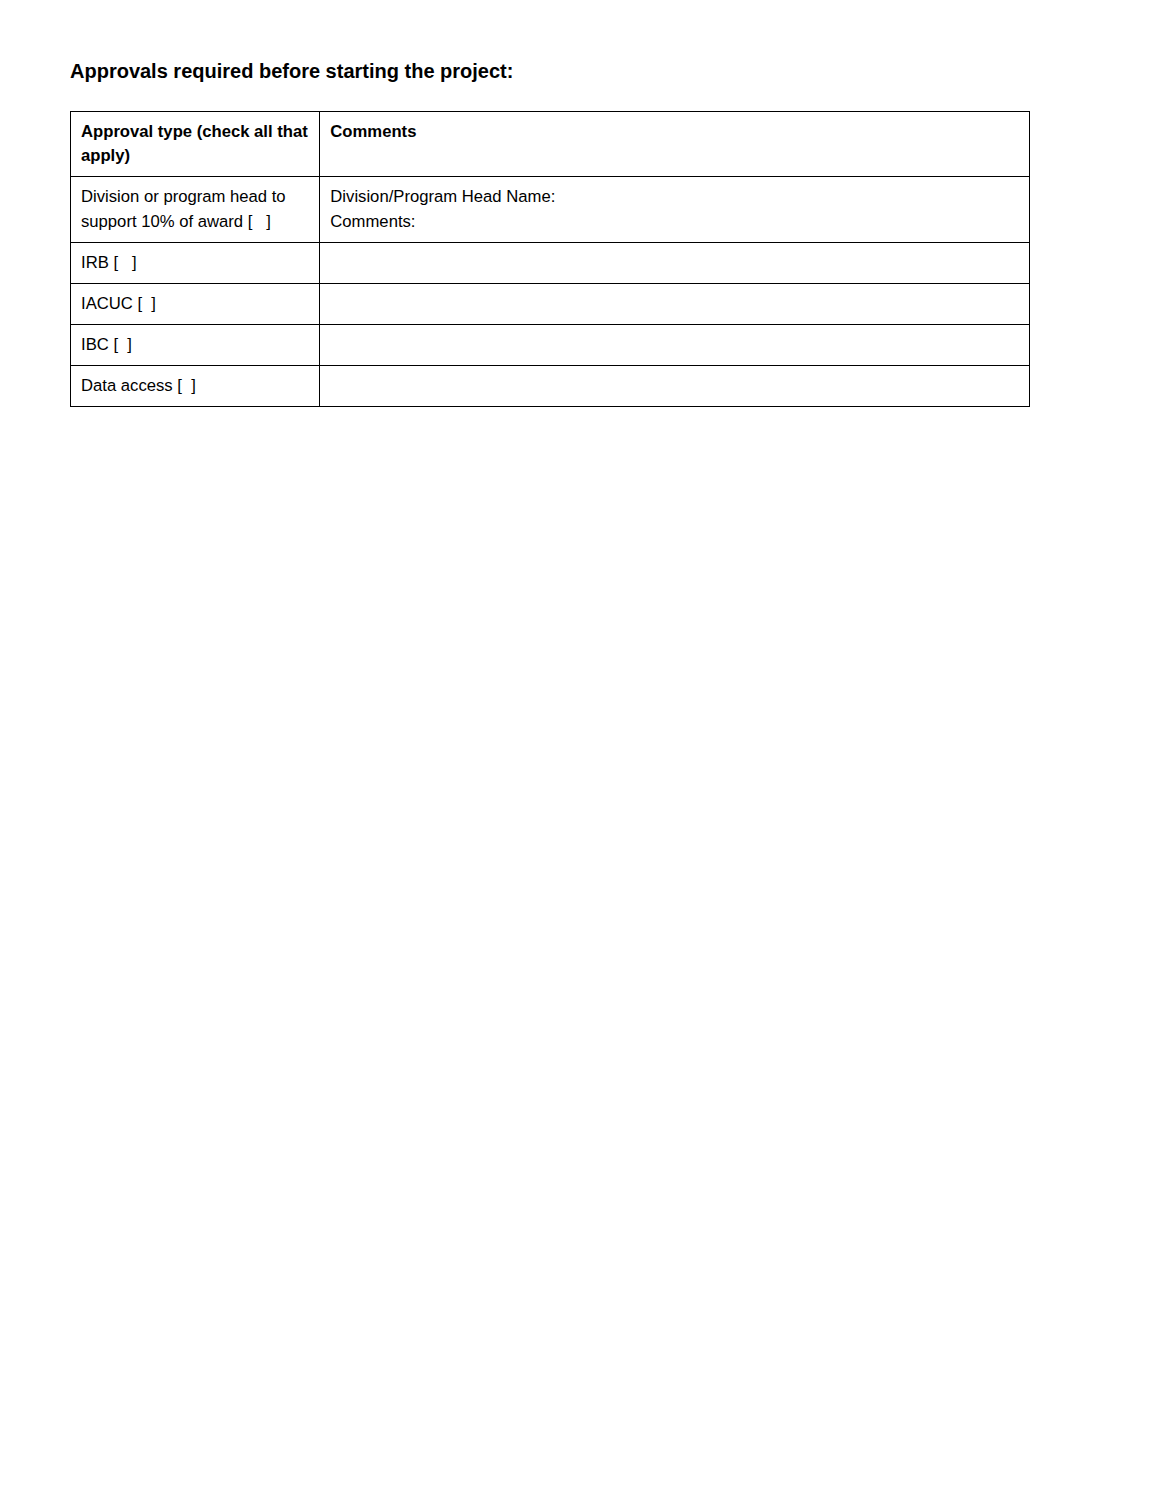Approvals required before starting the project:
| Approval type (check all that apply) | Comments |
| --- | --- |
| Division or program head to support 10% of award [ ] | Division/Program Head Name: Comments: |
| IRB [ ] | |
| IACUC [ ] | |
| IBC [ ] | |
| Data access [ ] | |